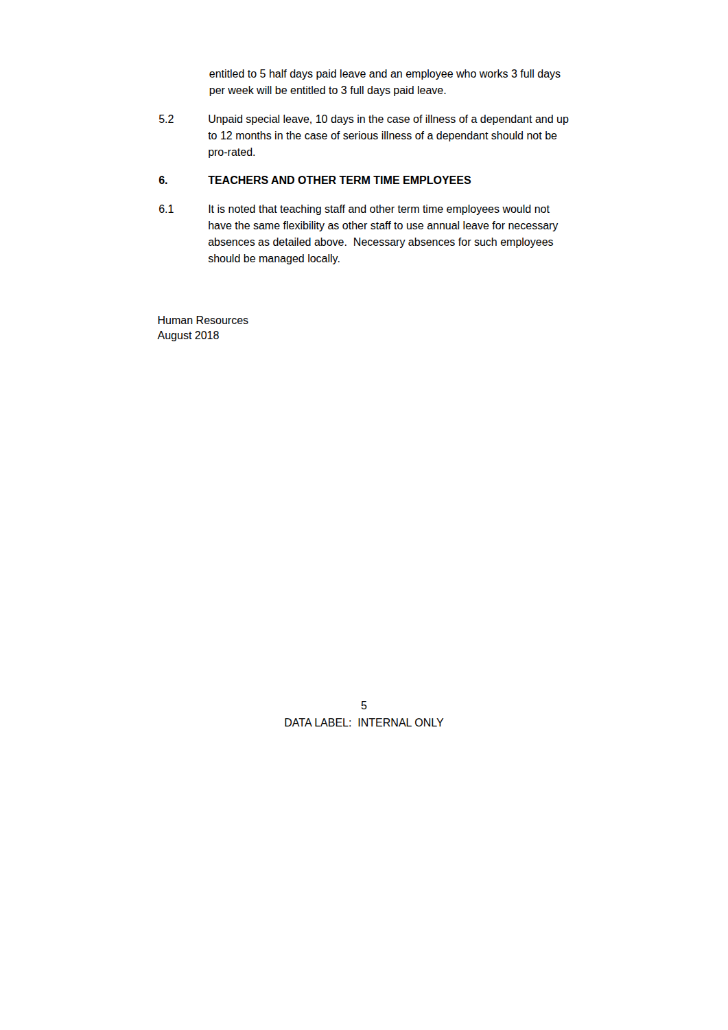entitled to 5 half days paid leave and an employee who works 3 full days per week will be entitled to 3 full days paid leave.
5.2
Unpaid special leave, 10 days in the case of illness of a dependant and up to 12 months in the case of serious illness of a dependant should not be pro-rated.
6. TEACHERS AND OTHER TERM TIME EMPLOYEES
6.1
It is noted that teaching staff and other term time employees would not have the same flexibility as other staff to use annual leave for necessary absences as detailed above. Necessary absences for such employees should be managed locally.
Human Resources
August 2018
5
DATA LABEL: INTERNAL ONLY